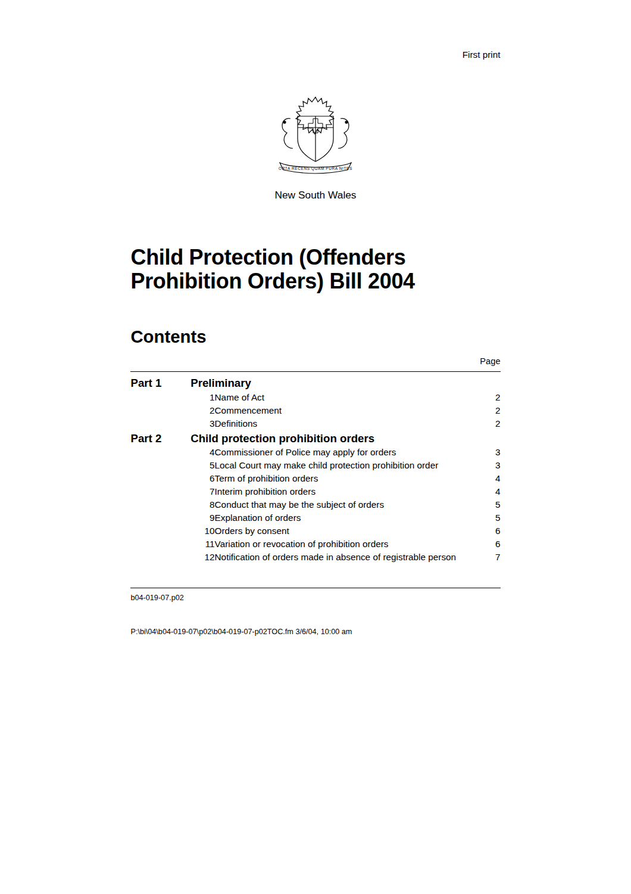First print
ORTA RECENS QUAM PURA NITES
New South Wales
Child Protection (Offenders Prohibition Orders) Bill 2004
Contents
| | Page |
| Part 1 | Preliminary | |
| | 1 | Name of Act | 2 |
| | 2 | Commencement | 2 |
| | 3 | Definitions | 2 |
| Part 2 | Child protection prohibition orders | |
| | 4 | Commissioner of Police may apply for orders | 3 |
| | 5 | Local Court may make child protection prohibition order | 3 |
| | 6 | Term of prohibition orders | 4 |
| | 7 | Interim prohibition orders | 4 |
| | 8 | Conduct that may be the subject of orders | 5 |
| | 9 | Explanation of orders | 5 |
| | 10 | Orders by consent | 6 |
| | 11 | Variation or revocation of prohibition orders | 6 |
| | 12 | Notification of orders made in absence of registrable person | 7 |
b04-019-07.p02
P:\bi\04\b04-019-07\p02\b04-019-07-p02TOC.fm 3/6/04, 10:00 am